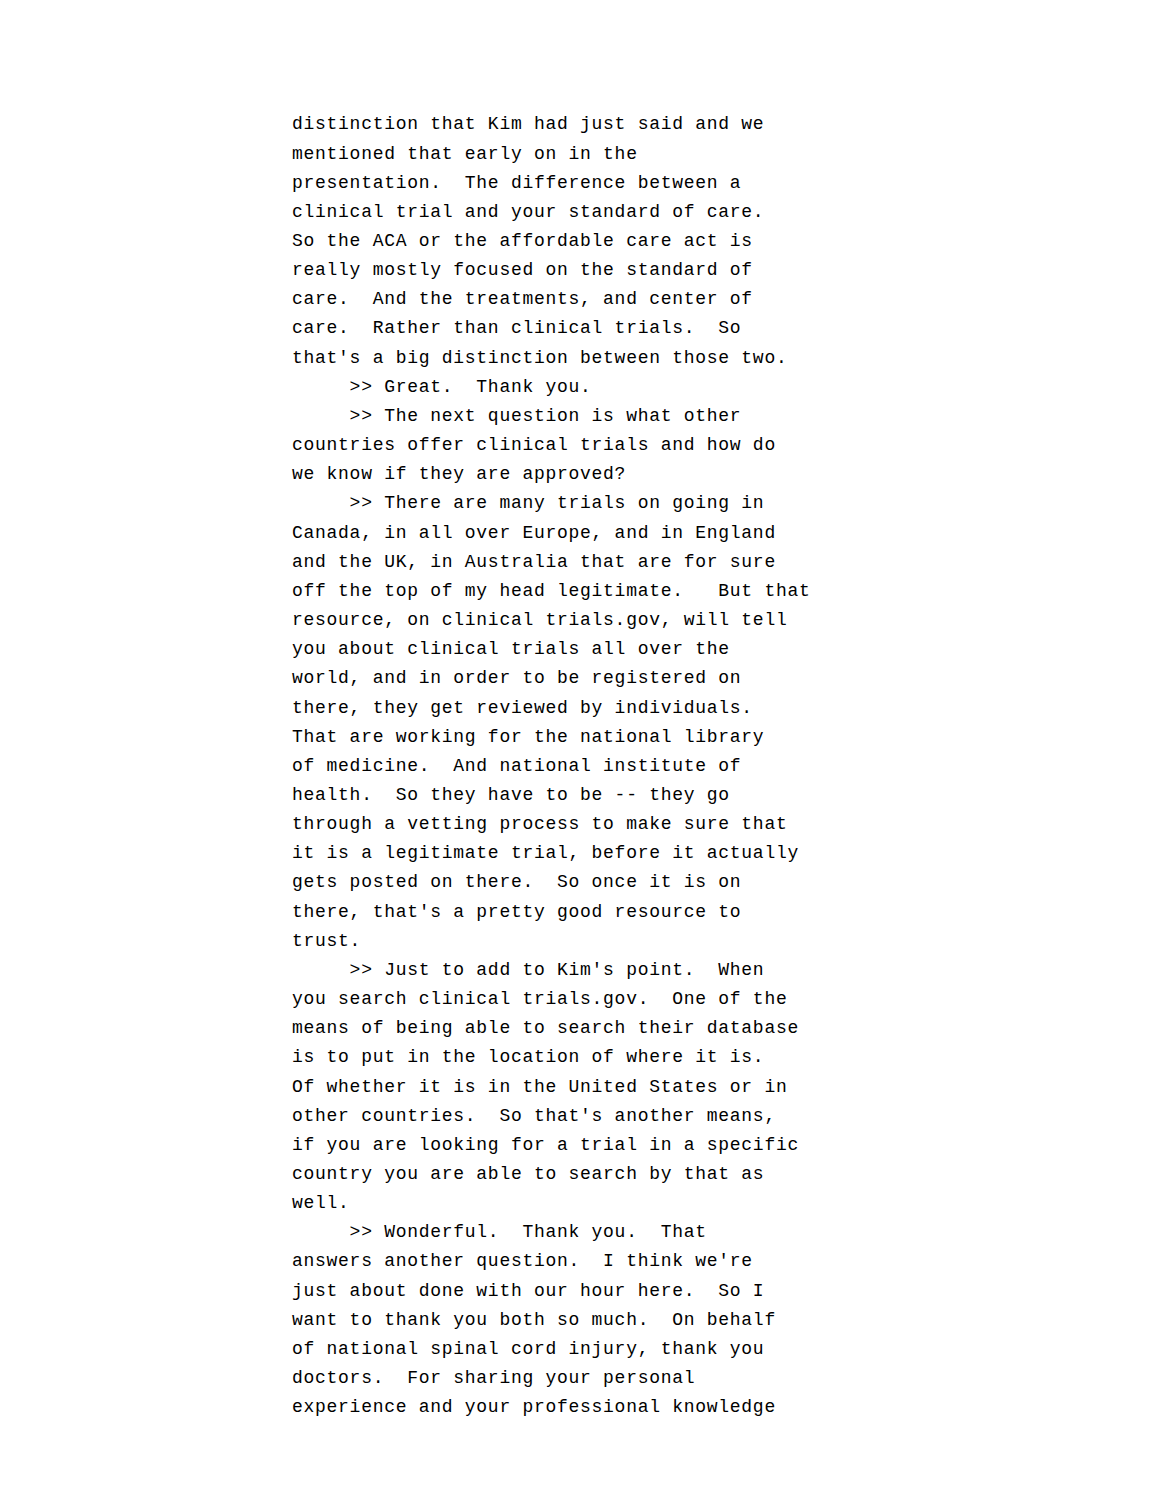distinction that Kim had just said and we mentioned that early on in the presentation. The difference between a clinical trial and your standard of care. So the ACA or the affordable care act is really mostly focused on the standard of care. And the treatments, and center of care. Rather than clinical trials. So that's a big distinction between those two. >> Great. Thank you. >> The next question is what other countries offer clinical trials and how do we know if they are approved? >> There are many trials on going in Canada, in all over Europe, and in England and the UK, in Australia that are for sure off the top of my head legitimate. But that resource, on clinical trials.gov, will tell you about clinical trials all over the world, and in order to be registered on there, they get reviewed by individuals. That are working for the national library of medicine. And national institute of health. So they have to be -- they go through a vetting process to make sure that it is a legitimate trial, before it actually gets posted on there. So once it is on there, that's a pretty good resource to trust. >> Just to add to Kim's point. When you search clinical trials.gov. One of the means of being able to search their database is to put in the location of where it is. Of whether it is in the United States or in other countries. So that's another means, if you are looking for a trial in a specific country you are able to search by that as well. >> Wonderful. Thank you. That answers another question. I think we're just about done with our hour here. So I want to thank you both so much. On behalf of national spinal cord injury, thank you doctors. For sharing your personal experience and your professional knowledge